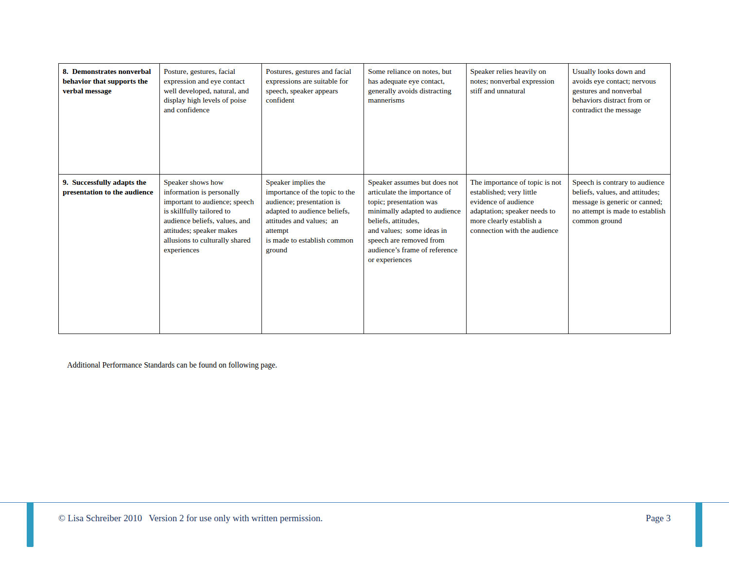| 8. Demonstrates nonverbal behavior that supports the verbal message | Posture, gestures, facial expression and eye contact well developed, natural, and display high levels of poise and confidence | Postures, gestures and facial expressions are suitable for speech, speaker appears confident | Some reliance on notes, but has adequate eye contact, generally avoids distracting mannerisms | Speaker relies heavily on notes; nonverbal expression stiff and unnatural | Usually looks down and avoids eye contact; nervous gestures and nonverbal behaviors distract from or contradict the message |
| 9. Successfully adapts the presentation to the audience | Speaker shows how information is personally important to audience; speech is skillfully tailored to audience beliefs, values, and attitudes; speaker makes allusions to culturally shared experiences | Speaker implies the importance of the topic to the audience; presentation is adapted to audience beliefs, attitudes and values; an attempt is made to establish common ground | Speaker assumes but does not articulate the importance of topic; presentation was minimally adapted to audience beliefs, attitudes, and values; some ideas in speech are removed from audience’s frame of reference or experiences | The importance of topic is not established; very little evidence of audience adaptation; speaker needs to more clearly establish a connection with the audience | Speech is contrary to audience beliefs, values, and attitudes; message is generic or canned; no attempt is made to establish common ground |
Additional Performance Standards can be found on following page.
© Lisa Schreiber 2010 Version 2 for use only with written permission.
Page 3